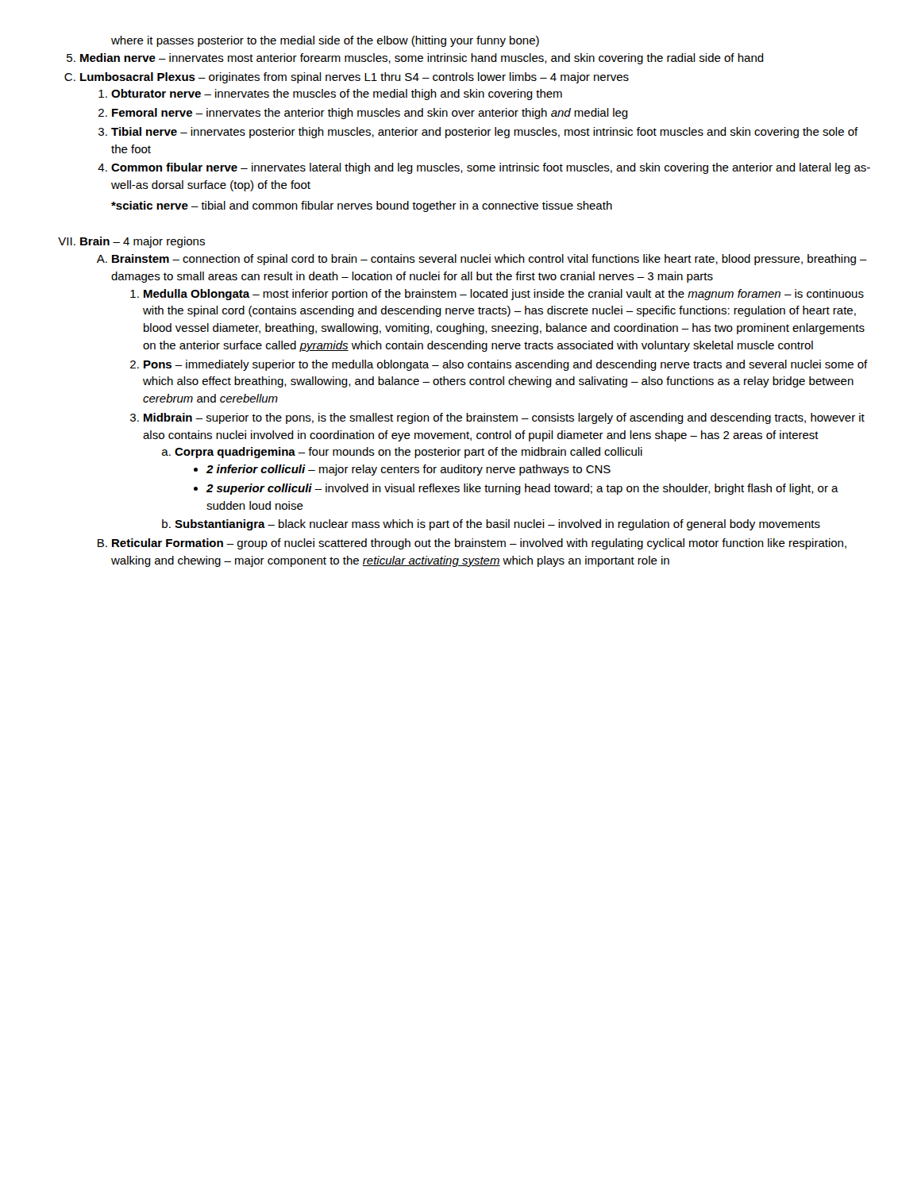where it passes posterior to the medial side of the elbow (hitting your funny bone)
Median nerve – innervates most anterior forearm muscles, some intrinsic hand muscles, and skin covering the radial side of hand
Lumbosacral Plexus – originates from spinal nerves L1 thru S4 – controls lower limbs – 4 major nerves
Obturator nerve – innervates the muscles of the medial thigh and skin covering them
Femoral nerve – innervates the anterior thigh muscles and skin over anterior thigh and medial leg
Tibial nerve – innervates posterior thigh muscles, anterior and posterior leg muscles, most intrinsic foot muscles and skin covering the sole of the foot
Common fibular nerve – innervates lateral thigh and leg muscles, some intrinsic foot muscles, and skin covering the anterior and lateral leg as-well-as dorsal surface (top) of the foot
*sciatic nerve – tibial and common fibular nerves bound together in a connective tissue sheath
Brain – 4 major regions
Brainstem – connection of spinal cord to brain – contains several nuclei which control vital functions like heart rate, blood pressure, breathing – damages to small areas can result in death – location of nuclei for all but the first two cranial nerves – 3 main parts
Medulla Oblongata – most inferior portion of the brainstem – located just inside the cranial vault at the magnum foramen – is continuous with the spinal cord (contains ascending and descending nerve tracts) – has discrete nuclei – specific functions: regulation of heart rate, blood vessel diameter, breathing, swallowing, vomiting, coughing, sneezing, balance and coordination – has two prominent enlargements on the anterior surface called pyramids which contain descending nerve tracts associated with voluntary skeletal muscle control
Pons – immediately superior to the medulla oblongata – also contains ascending and descending nerve tracts and several nuclei some of which also effect breathing, swallowing, and balance – others control chewing and salivating – also functions as a relay bridge between cerebrum and cerebellum
Midbrain – superior to the pons, is the smallest region of the brainstem – consists largely of ascending and descending tracts, however it also contains nuclei involved in coordination of eye movement, control of pupil diameter and lens shape – has 2 areas of interest
Corpra quadrigemina – four mounds on the posterior part of the midbrain called colliculi
2 inferior colliculi – major relay centers for auditory nerve pathways to CNS
2 superior colliculi – involved in visual reflexes like turning head toward; a tap on the shoulder, bright flash of light, or a sudden loud noise
Substantianigra – black nuclear mass which is part of the basil nuclei – involved in regulation of general body movements
Reticular Formation – group of nuclei scattered through out the brainstem – involved with regulating cyclical motor function like respiration, walking and chewing – major component to the reticular activating system which plays an important role in